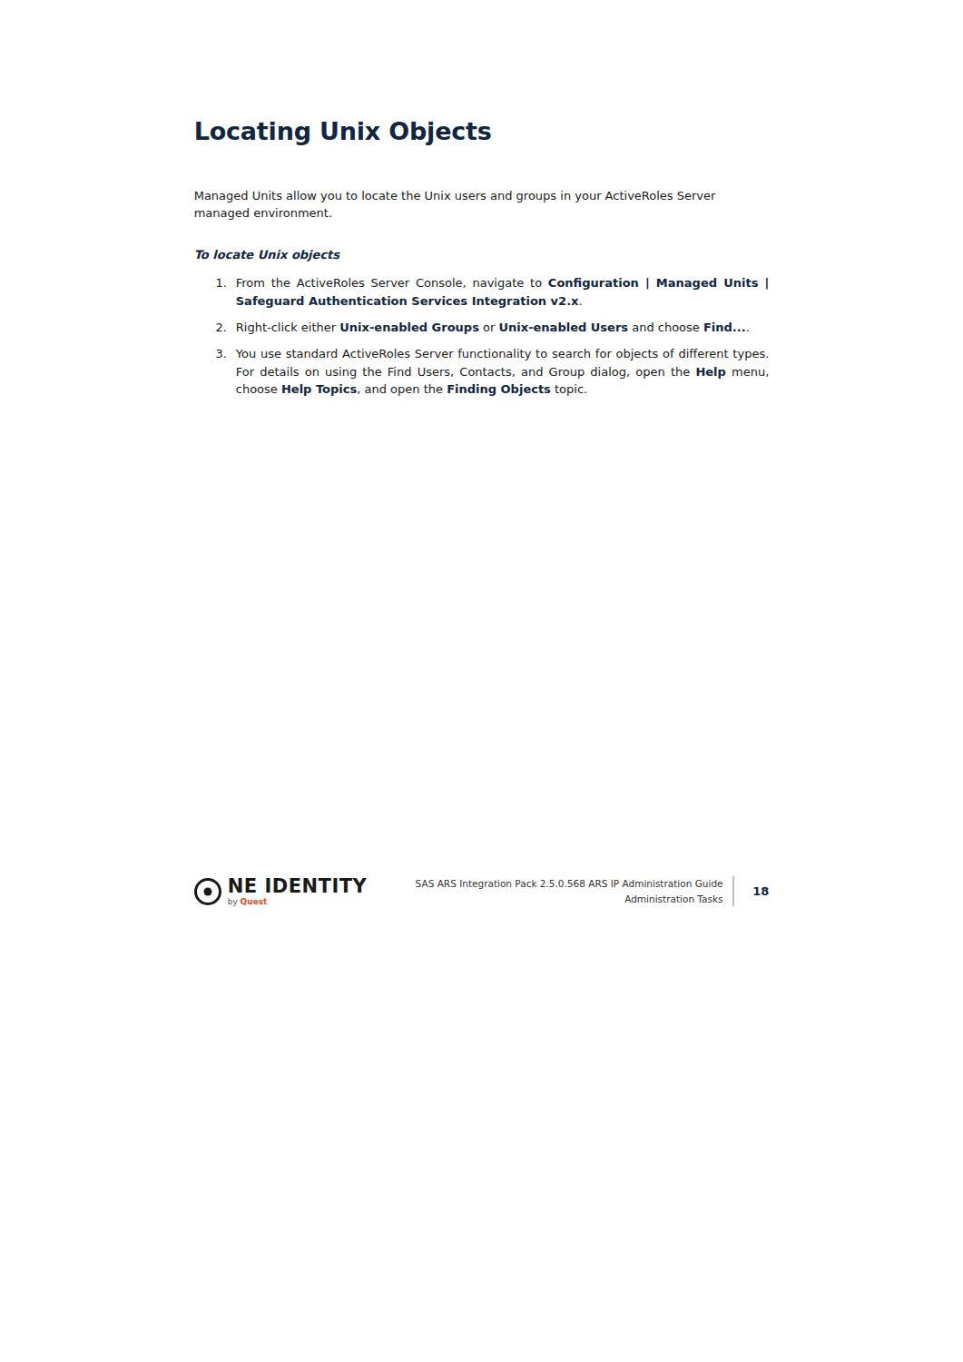Locating Unix Objects
Managed Units allow you to locate the Unix users and groups in your ActiveRoles Server managed environment.
To locate Unix objects
From the ActiveRoles Server Console, navigate to Configuration | Managed Units | Safeguard Authentication Services Integration v2.x.
Right-click either Unix-enabled Groups or Unix-enabled Users and choose Find....
You use standard ActiveRoles Server functionality to search for objects of different types. For details on using the Find Users, Contacts, and Group dialog, open the Help menu, choose Help Topics, and open the Finding Objects topic.
NE IDENTITY
by Quest
SAS ARS Integration Pack 2.5.0.568 ARS IP Administration Guide
Administration Tasks
18